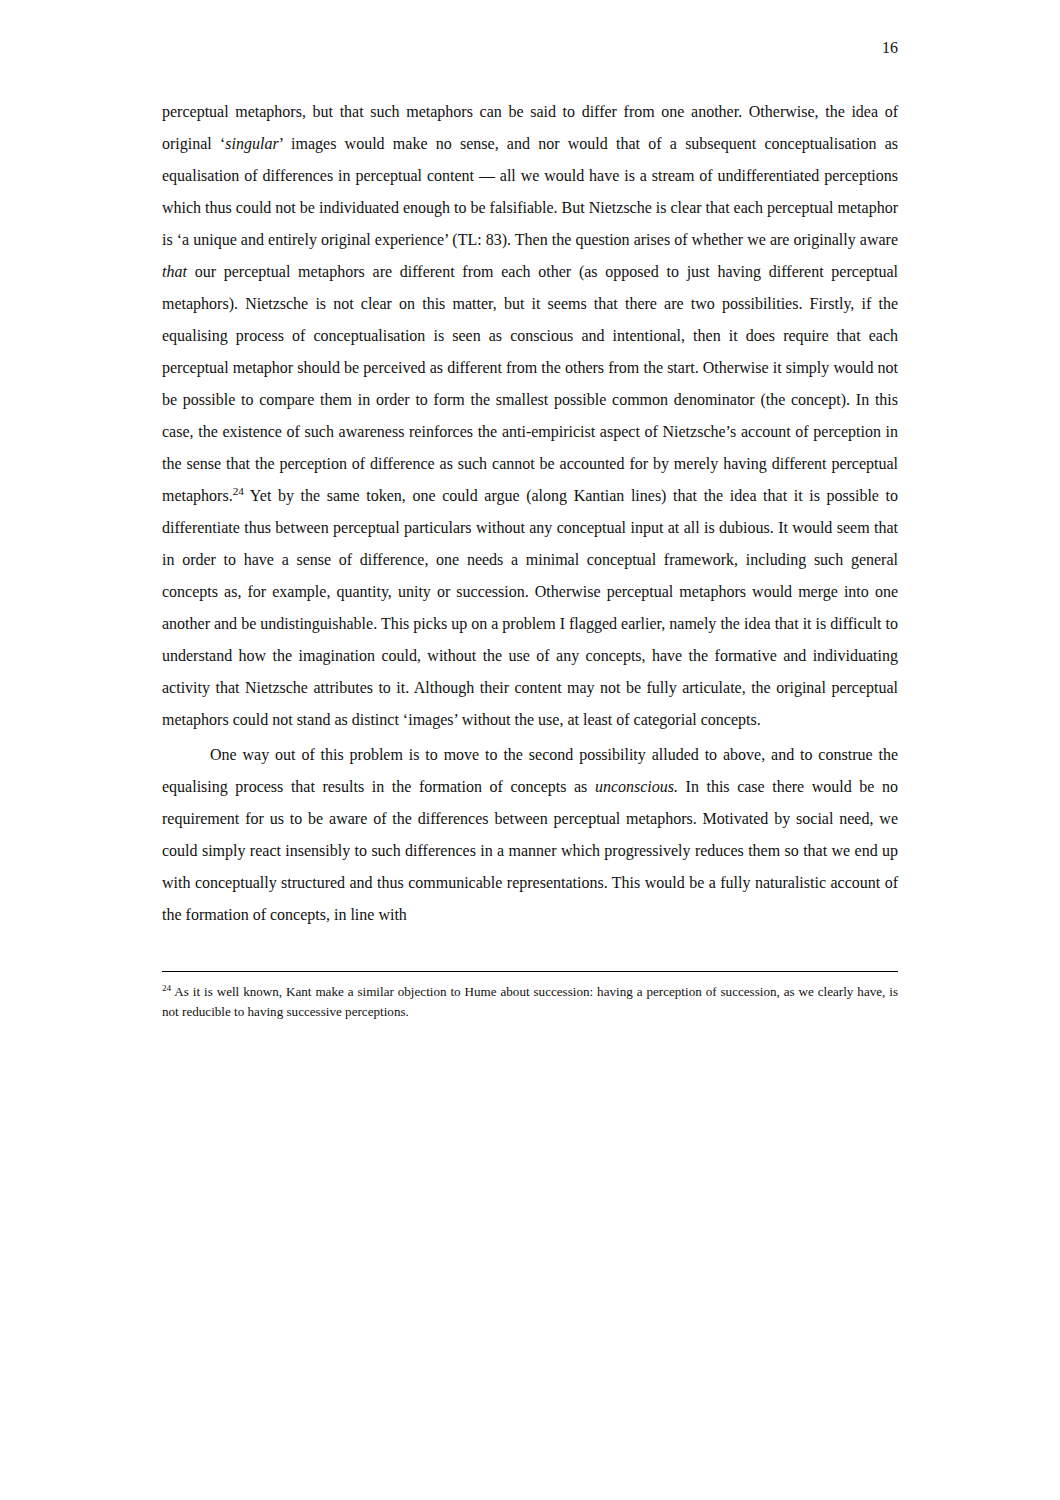16
perceptual metaphors, but that such metaphors can be said to differ from one another. Otherwise, the idea of original ‘singular’ images would make no sense, and nor would that of a subsequent conceptualisation as equalisation of differences in perceptual content — all we would have is a stream of undifferentiated perceptions which thus could not be individuated enough to be falsifiable. But Nietzsche is clear that each perceptual metaphor is ‘a unique and entirely original experience’ (TL: 83). Then the question arises of whether we are originally aware that our perceptual metaphors are different from each other (as opposed to just having different perceptual metaphors). Nietzsche is not clear on this matter, but it seems that there are two possibilities. Firstly, if the equalising process of conceptualisation is seen as conscious and intentional, then it does require that each perceptual metaphor should be perceived as different from the others from the start. Otherwise it simply would not be possible to compare them in order to form the smallest possible common denominator (the concept). In this case, the existence of such awareness reinforces the anti-empiricist aspect of Nietzsche’s account of perception in the sense that the perception of difference as such cannot be accounted for by merely having different perceptual metaphors.24 Yet by the same token, one could argue (along Kantian lines) that the idea that it is possible to differentiate thus between perceptual particulars without any conceptual input at all is dubious. It would seem that in order to have a sense of difference, one needs a minimal conceptual framework, including such general concepts as, for example, quantity, unity or succession. Otherwise perceptual metaphors would merge into one another and be undistinguishable. This picks up on a problem I flagged earlier, namely the idea that it is difficult to understand how the imagination could, without the use of any concepts, have the formative and individuating activity that Nietzsche attributes to it. Although their content may not be fully articulate, the original perceptual metaphors could not stand as distinct ‘images’ without the use, at least of categorial concepts.
One way out of this problem is to move to the second possibility alluded to above, and to construe the equalising process that results in the formation of concepts as unconscious. In this case there would be no requirement for us to be aware of the differences between perceptual metaphors. Motivated by social need, we could simply react insensibly to such differences in a manner which progressively reduces them so that we end up with conceptually structured and thus communicable representations. This would be a fully naturalistic account of the formation of concepts, in line with
24 As it is well known, Kant make a similar objection to Hume about succession: having a perception of succession, as we clearly have, is not reducible to having successive perceptions.